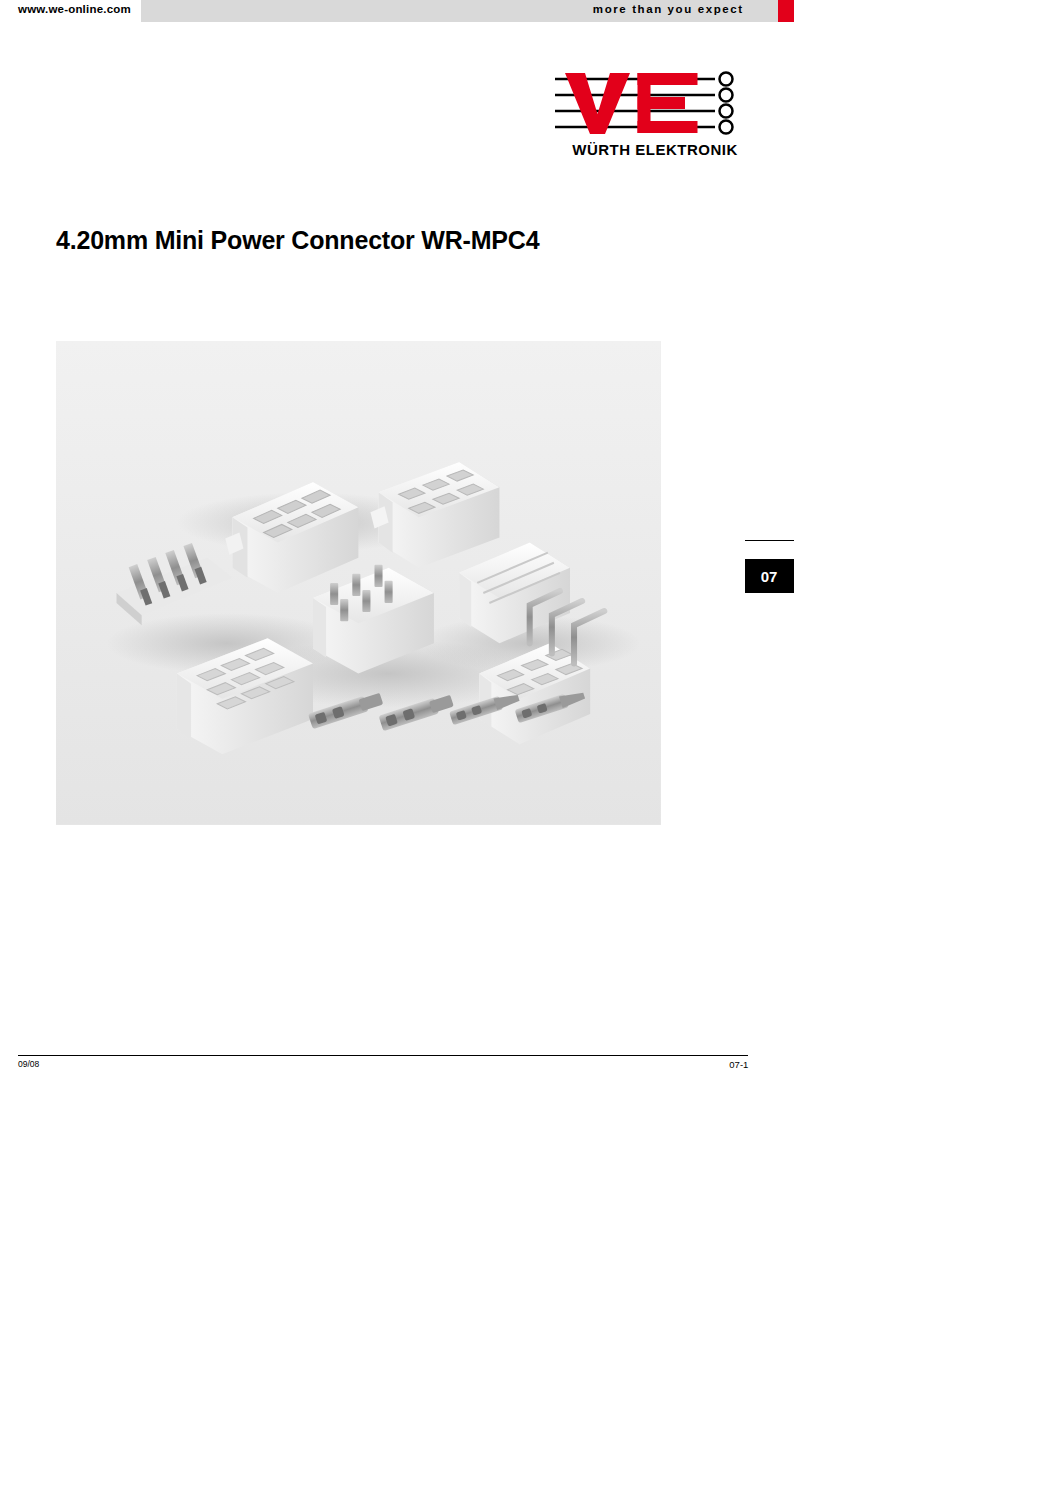www.we-online.com
more than you expect
WÜRTH ELEKTRONIK
4.20mm Mini Power Connector WR-MPC4
07
09/08
07-1